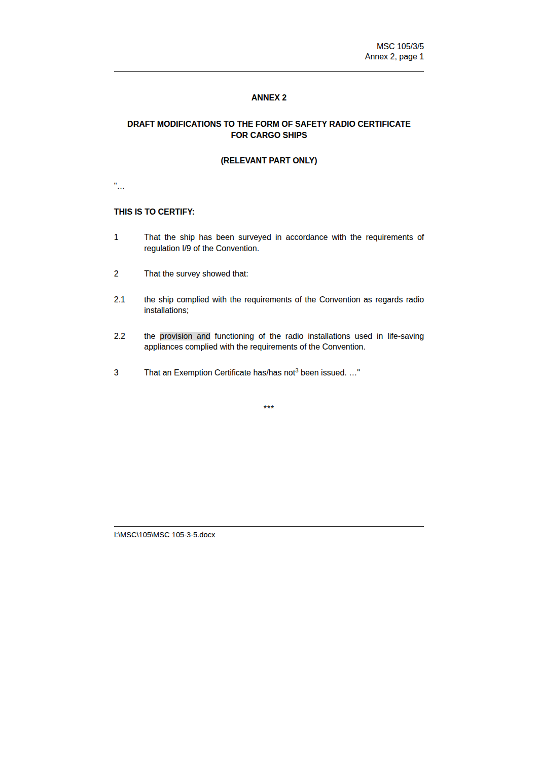MSC 105/3/5
Annex 2, page 1
ANNEX 2
DRAFT MODIFICATIONS TO THE FORM OF SAFETY RADIO CERTIFICATE
FOR CARGO SHIPS
(RELEVANT PART ONLY)
"…
THIS IS TO CERTIFY:
1
That the ship has been surveyed in accordance with the requirements of regulation I/9 of the Convention.
2
That the survey showed that:
2.1
the ship complied with the requirements of the Convention as regards radio installations;
2.2
the provision and functioning of the radio installations used in life-saving appliances complied with the requirements of the Convention.
3
That an Exemption Certificate has/has not3 been issued. …"
***
I:\MSC\105\MSC 105-3-5.docx